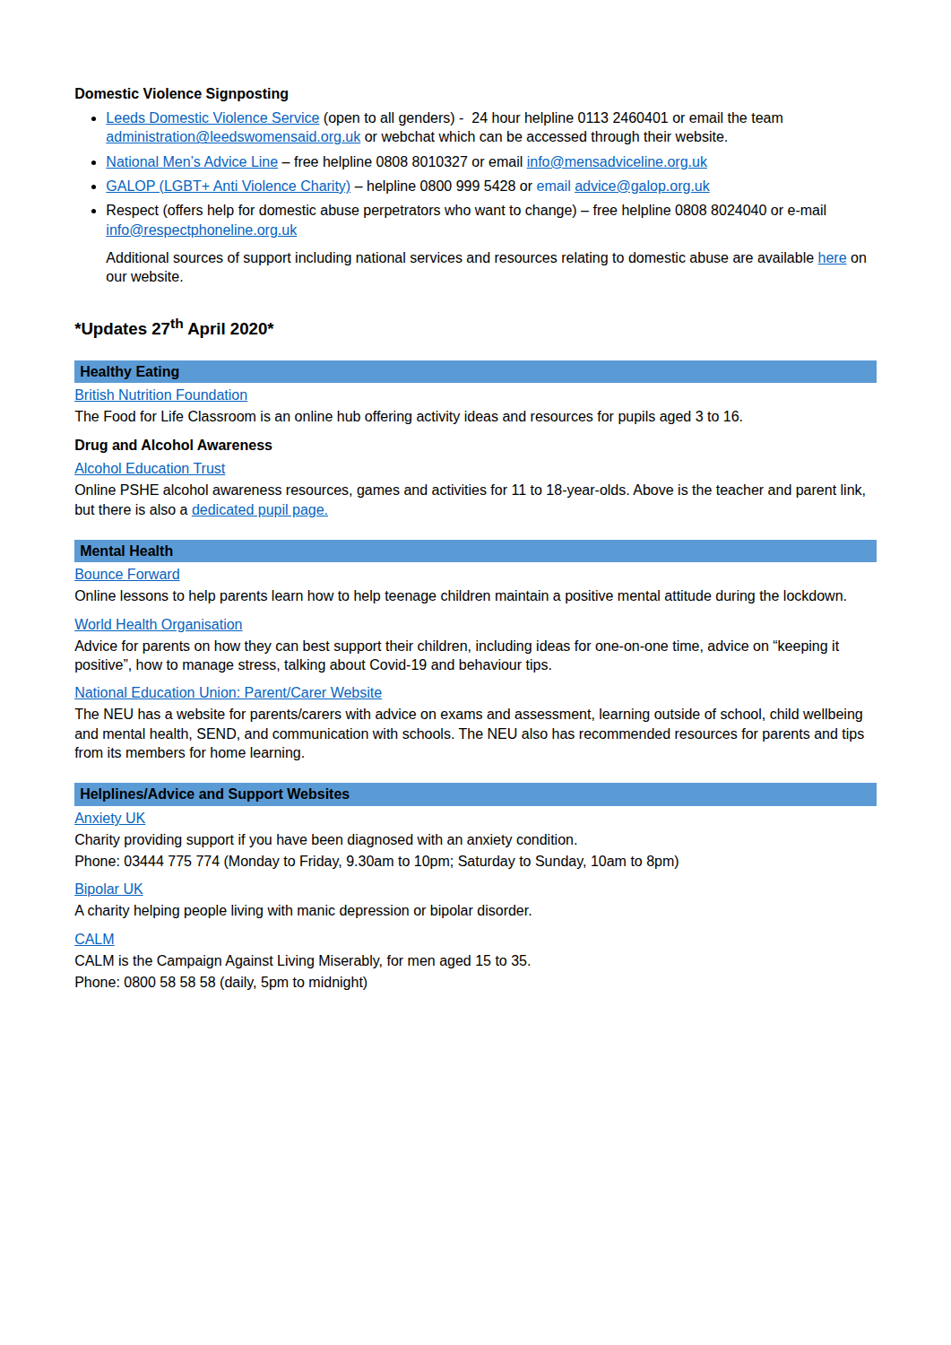Domestic Violence Signposting
Leeds Domestic Violence Service (open to all genders) - 24 hour helpline 0113 2460401 or email the team administration@leedswomensaid.org.uk or webchat which can be accessed through their website.
National Men’s Advice Line – free helpline 0808 8010327 or email info@mensadviceline.org.uk
GALOP (LGBT+ Anti Violence Charity) – helpline 0800 999 5428 or email advice@galop.org.uk
Respect (offers help for domestic abuse perpetrators who want to change) – free helpline 0808 8024040 or e-mail info@respectphoneline.org.uk
Additional sources of support including national services and resources relating to domestic abuse are available here on our website.
*Updates 27th April 2020*
Healthy Eating
British Nutrition Foundation
The Food for Life Classroom is an online hub offering activity ideas and resources for pupils aged 3 to 16.
Drug and Alcohol Awareness
Alcohol Education Trust
Online PSHE alcohol awareness resources, games and activities for 11 to 18-year-olds. Above is the teacher and parent link, but there is also a dedicated pupil page.
Mental Health
Bounce Forward
Online lessons to help parents learn how to help teenage children maintain a positive mental attitude during the lockdown.
World Health Organisation
Advice for parents on how they can best support their children, including ideas for one-on-one time, advice on “keeping it positive”, how to manage stress, talking about Covid-19 and behaviour tips.
National Education Union: Parent/Carer Website
The NEU has a website for parents/carers with advice on exams and assessment, learning outside of school, child wellbeing and mental health, SEND, and communication with schools. The NEU also has recommended resources for parents and tips from its members for home learning.
Helplines/Advice and Support Websites
Anxiety UK
Charity providing support if you have been diagnosed with an anxiety condition.
Phone: 03444 775 774 (Monday to Friday, 9.30am to 10pm; Saturday to Sunday, 10am to 8pm)
Bipolar UK
A charity helping people living with manic depression or bipolar disorder.
CALM
CALM is the Campaign Against Living Miserably, for men aged 15 to 35.
Phone: 0800 58 58 58 (daily, 5pm to midnight)